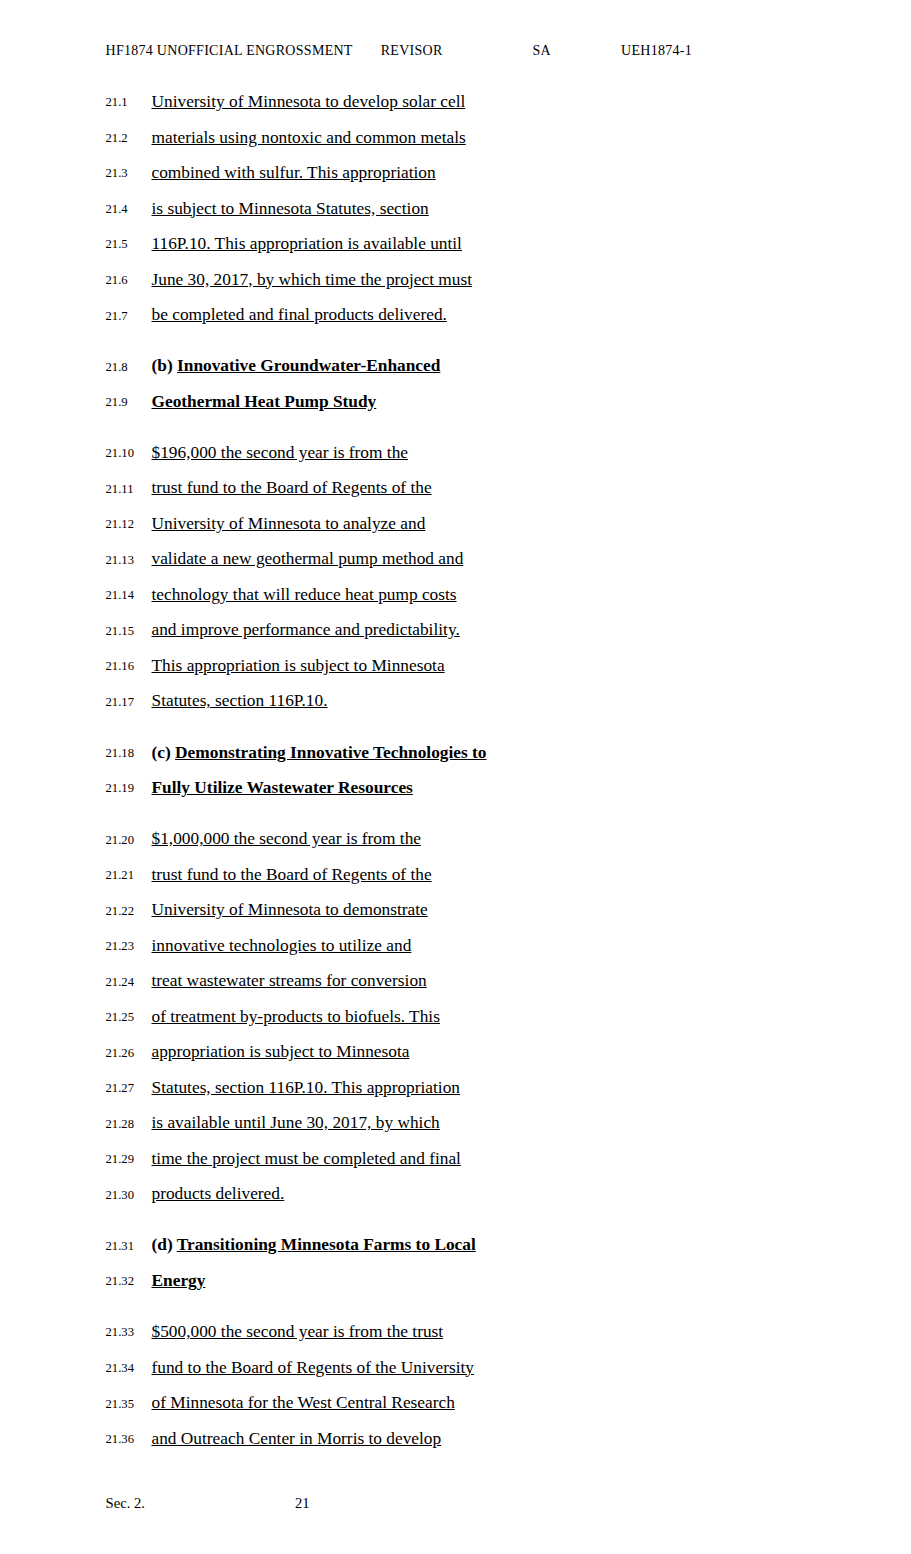HF1874 UNOFFICIAL ENGROSSMENT REVISOR SA UEH1874-1
21.1
University of Minnesota to develop solar cell
21.2
materials using nontoxic and common metals
21.3
combined with sulfur. This appropriation
21.4
is subject to Minnesota Statutes, section
21.5
116P.10. This appropriation is available until
21.6
June 30, 2017, by which time the project must
21.7
be completed and final products delivered.
21.8
(b) Innovative Groundwater-Enhanced
21.9
Geothermal Heat Pump Study
21.10
$196,000 the second year is from the
21.11
trust fund to the Board of Regents of the
21.12
University of Minnesota to analyze and
21.13
validate a new geothermal pump method and
21.14
technology that will reduce heat pump costs
21.15
and improve performance and predictability.
21.16
This appropriation is subject to Minnesota
21.17
Statutes, section 116P.10.
21.18
(c) Demonstrating Innovative Technologies to
21.19
Fully Utilize Wastewater Resources
21.20
$1,000,000 the second year is from the
21.21
trust fund to the Board of Regents of the
21.22
University of Minnesota to demonstrate
21.23
innovative technologies to utilize and
21.24
treat wastewater streams for conversion
21.25
of treatment by-products to biofuels. This
21.26
appropriation is subject to Minnesota
21.27
Statutes, section 116P.10. This appropriation
21.28
is available until June 30, 2017, by which
21.29
time the project must be completed and final
21.30
products delivered.
21.31
(d) Transitioning Minnesota Farms to Local
21.32
Energy
21.33
$500,000 the second year is from the trust
21.34
fund to the Board of Regents of the University
21.35
of Minnesota for the West Central Research
21.36
and Outreach Center in Morris to develop
Sec. 2.
21